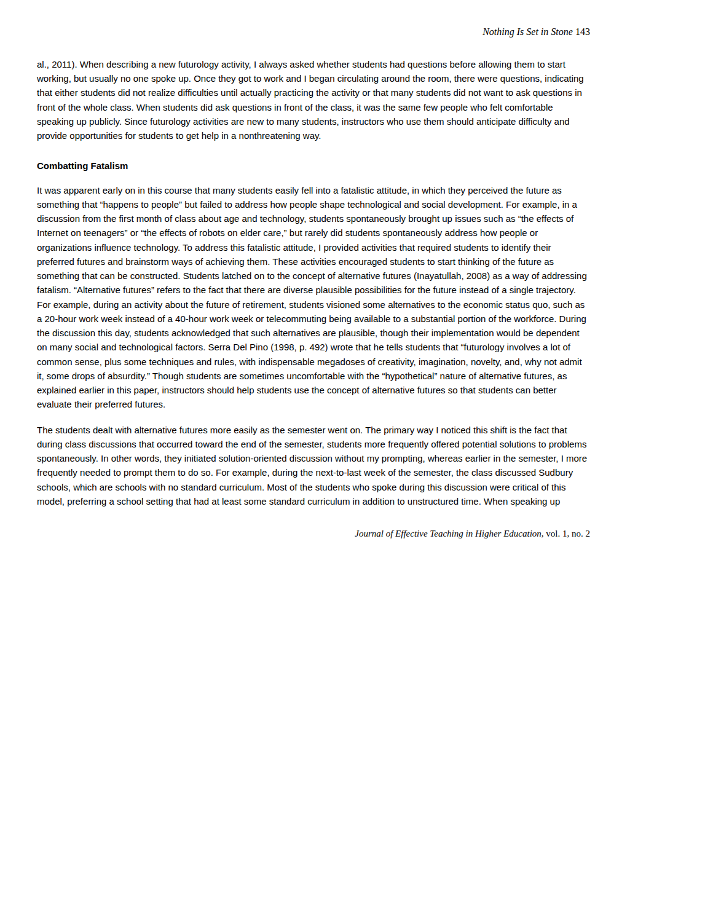Nothing Is Set in Stone 143
al., 2011). When describing a new futurology activity, I always asked whether students had questions before allowing them to start working, but usually no one spoke up. Once they got to work and I began circulating around the room, there were questions, indicating that either students did not realize difficulties until actually practicing the activity or that many students did not want to ask questions in front of the whole class. When students did ask questions in front of the class, it was the same few people who felt comfortable speaking up publicly. Since futurology activities are new to many students, instructors who use them should anticipate difficulty and provide opportunities for students to get help in a nonthreatening way.
Combatting Fatalism
It was apparent early on in this course that many students easily fell into a fatalistic attitude, in which they perceived the future as something that “happens to people” but failed to address how people shape technological and social development. For example, in a discussion from the first month of class about age and technology, students spontaneously brought up issues such as “the effects of Internet on teenagers” or “the effects of robots on elder care,” but rarely did students spontaneously address how people or organizations influence technology. To address this fatalistic attitude, I provided activities that required students to identify their preferred futures and brainstorm ways of achieving them. These activities encouraged students to start thinking of the future as something that can be constructed. Students latched on to the concept of alternative futures (Inayatullah, 2008) as a way of addressing fatalism. “Alternative futures” refers to the fact that there are diverse plausible possibilities for the future instead of a single trajectory. For example, during an activity about the future of retirement, students visioned some alternatives to the economic status quo, such as a 20-hour work week instead of a 40-hour work week or telecommuting being available to a substantial portion of the workforce. During the discussion this day, students acknowledged that such alternatives are plausible, though their implementation would be dependent on many social and technological factors. Serra Del Pino (1998, p. 492) wrote that he tells students that “futurology involves a lot of common sense, plus some techniques and rules, with indispensable megadoses of creativity, imagination, novelty, and, why not admit it, some drops of absurdity.” Though students are sometimes uncomfortable with the “hypothetical” nature of alternative futures, as explained earlier in this paper, instructors should help students use the concept of alternative futures so that students can better evaluate their preferred futures.
The students dealt with alternative futures more easily as the semester went on. The primary way I noticed this shift is the fact that during class discussions that occurred toward the end of the semester, students more frequently offered potential solutions to problems spontaneously. In other words, they initiated solution-oriented discussion without my prompting, whereas earlier in the semester, I more frequently needed to prompt them to do so. For example, during the next-to-last week of the semester, the class discussed Sudbury schools, which are schools with no standard curriculum. Most of the students who spoke during this discussion were critical of this model, preferring a school setting that had at least some standard curriculum in addition to unstructured time. When speaking up
Journal of Effective Teaching in Higher Education, vol. 1, no. 2